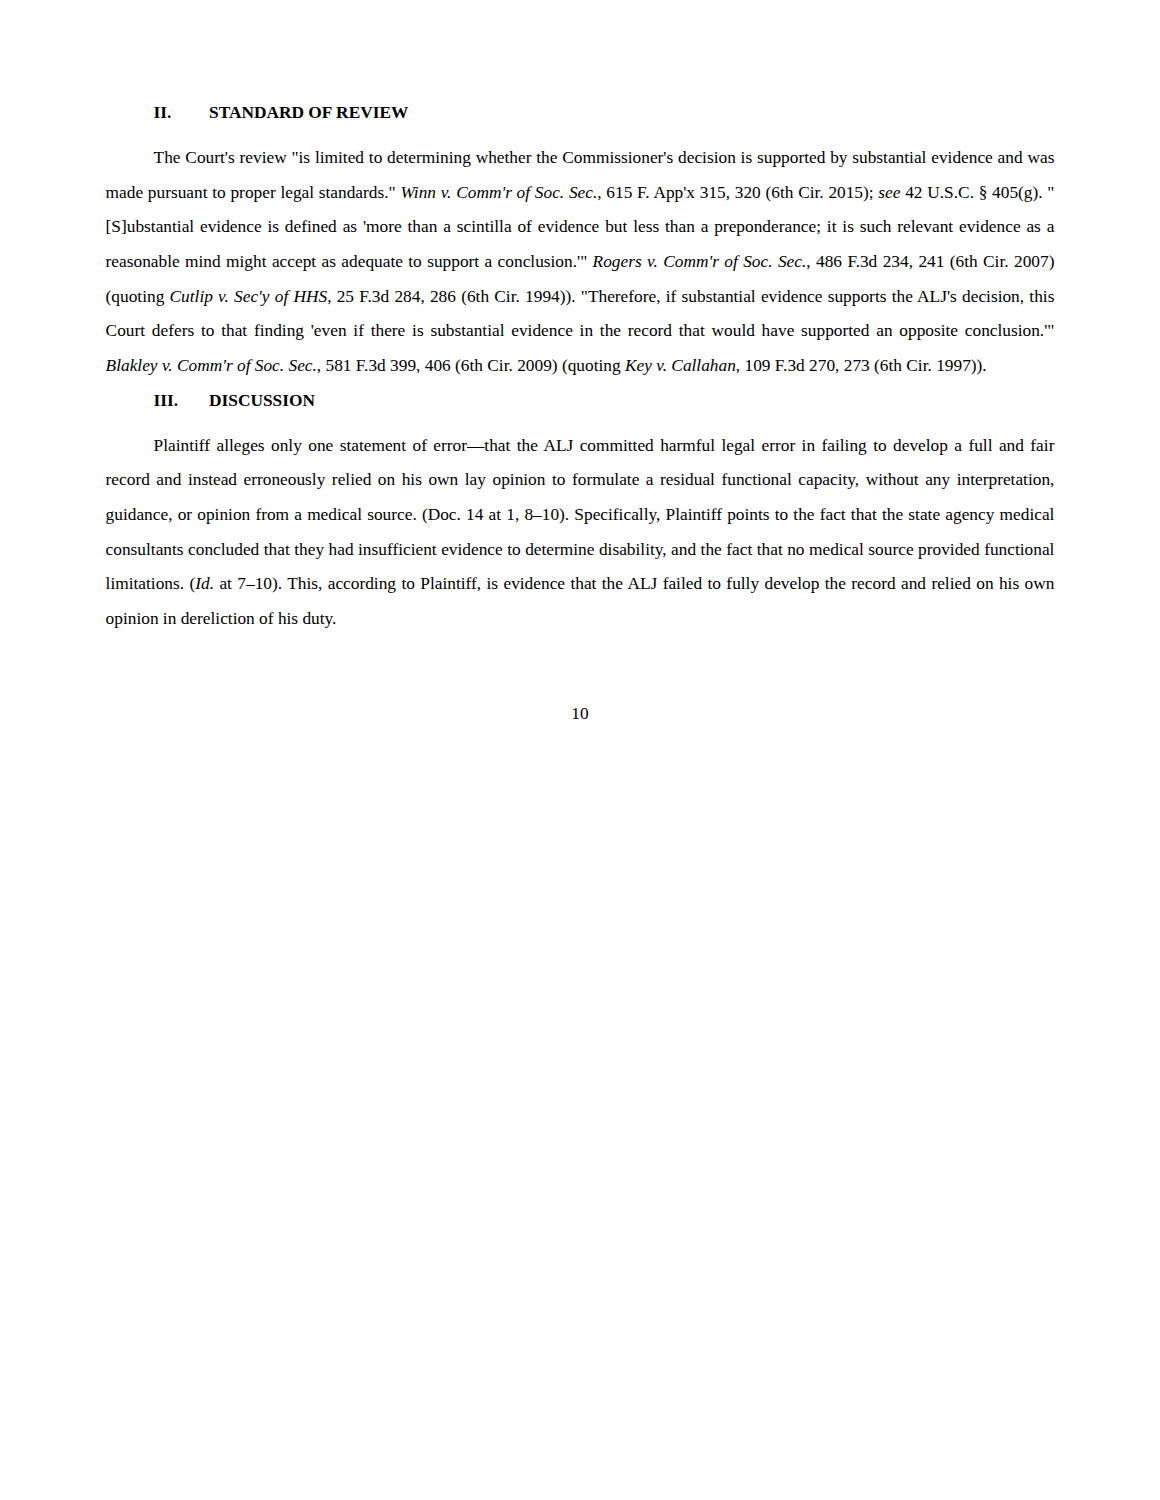II. STANDARD OF REVIEW
The Court's review "is limited to determining whether the Commissioner's decision is supported by substantial evidence and was made pursuant to proper legal standards." Winn v. Comm'r of Soc. Sec., 615 F. App'x 315, 320 (6th Cir. 2015); see 42 U.S.C. § 405(g). "[S]ubstantial evidence is defined as 'more than a scintilla of evidence but less than a preponderance; it is such relevant evidence as a reasonable mind might accept as adequate to support a conclusion.'" Rogers v. Comm'r of Soc. Sec., 486 F.3d 234, 241 (6th Cir. 2007) (quoting Cutlip v. Sec'y of HHS, 25 F.3d 284, 286 (6th Cir. 1994)). "Therefore, if substantial evidence supports the ALJ's decision, this Court defers to that finding 'even if there is substantial evidence in the record that would have supported an opposite conclusion.'" Blakley v. Comm'r of Soc. Sec., 581 F.3d 399, 406 (6th Cir. 2009) (quoting Key v. Callahan, 109 F.3d 270, 273 (6th Cir. 1997)).
III. DISCUSSION
Plaintiff alleges only one statement of error—that the ALJ committed harmful legal error in failing to develop a full and fair record and instead erroneously relied on his own lay opinion to formulate a residual functional capacity, without any interpretation, guidance, or opinion from a medical source. (Doc. 14 at 1, 8–10). Specifically, Plaintiff points to the fact that the state agency medical consultants concluded that they had insufficient evidence to determine disability, and the fact that no medical source provided functional limitations. (Id. at 7–10). This, according to Plaintiff, is evidence that the ALJ failed to fully develop the record and relied on his own opinion in dereliction of his duty.
10